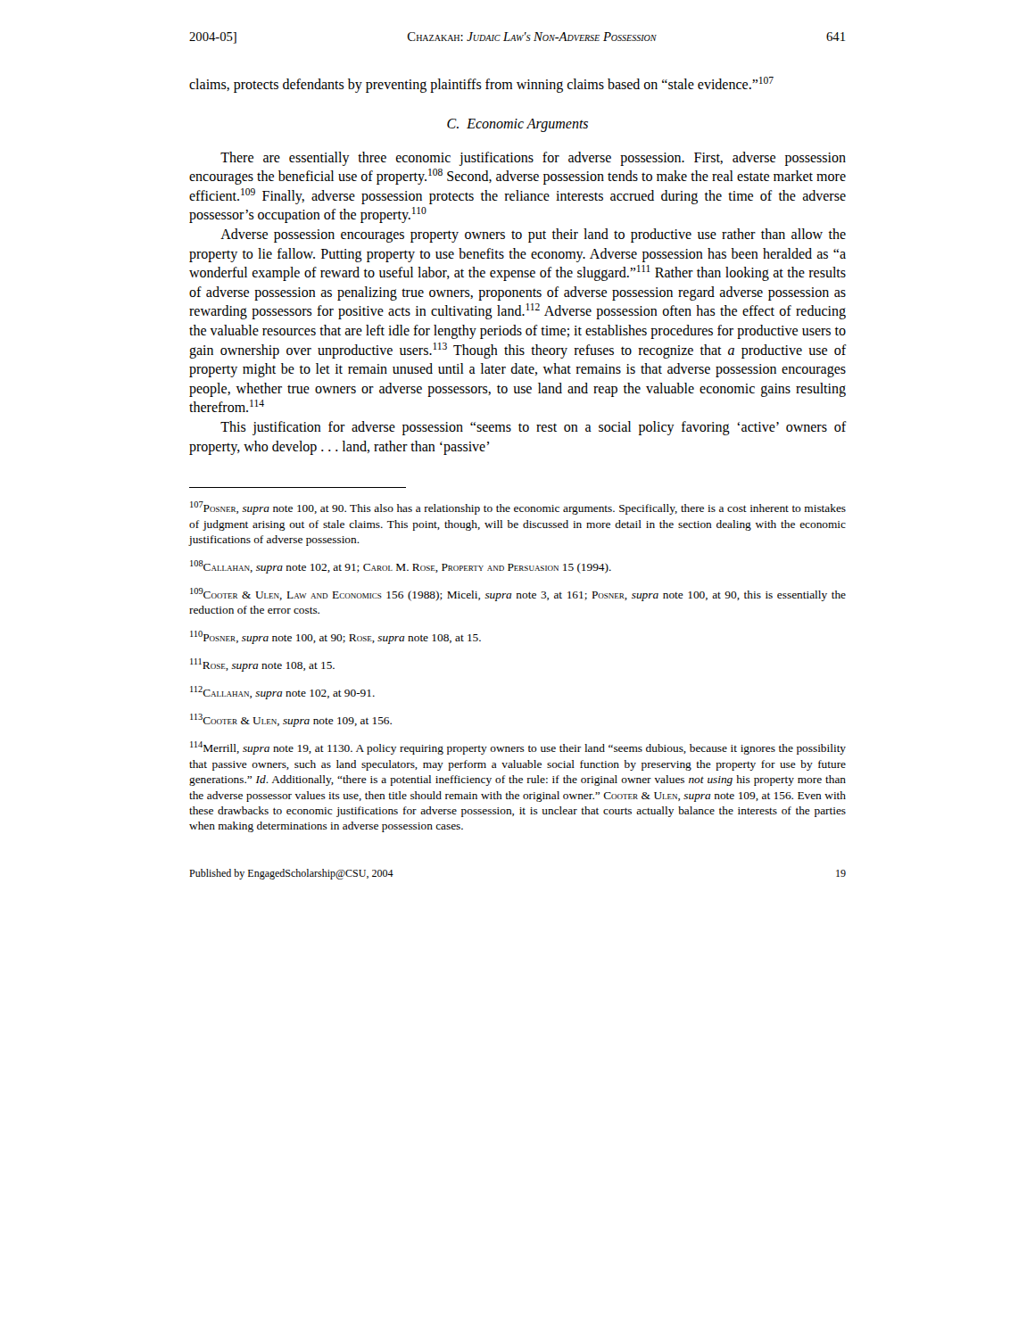2004-05] Chazakah: Judaic Law's Non-Adverse Possession 641
claims, protects defendants by preventing plaintiffs from winning claims based on “stale evidence.”107
C. Economic Arguments
There are essentially three economic justifications for adverse possession. First, adverse possession encourages the beneficial use of property.108 Second, adverse possession tends to make the real estate market more efficient.109 Finally, adverse possession protects the reliance interests accrued during the time of the adverse possessor’s occupation of the property.110
Adverse possession encourages property owners to put their land to productive use rather than allow the property to lie fallow. Putting property to use benefits the economy. Adverse possession has been heralded as “a wonderful example of reward to useful labor, at the expense of the sluggard.”111 Rather than looking at the results of adverse possession as penalizing true owners, proponents of adverse possession regard adverse possession as rewarding possessors for positive acts in cultivating land.112 Adverse possession often has the effect of reducing the valuable resources that are left idle for lengthy periods of time; it establishes procedures for productive users to gain ownership over unproductive users.113 Though this theory refuses to recognize that a productive use of property might be to let it remain unused until a later date, what remains is that adverse possession encourages people, whether true owners or adverse possessors, to use land and reap the valuable economic gains resulting therefrom.114
This justification for adverse possession “seems to rest on a social policy favoring ‘active’ owners of property, who develop . . . land, rather than ‘passive’
107 Posner, supra note 100, at 90. This also has a relationship to the economic arguments. Specifically, there is a cost inherent to mistakes of judgment arising out of stale claims. This point, though, will be discussed in more detail in the section dealing with the economic justifications of adverse possession.
108 Callahan, supra note 102, at 91; Carol M. Rose, Property and Persuasion 15 (1994).
109 Cooter & Ulen, Law and Economics 156 (1988); Miceli, supra note 3, at 161; Posner, supra note 100, at 90, this is essentially the reduction of the error costs.
110 Posner, supra note 100, at 90; Rose, supra note 108, at 15.
111 Rose, supra note 108, at 15.
112 Callahan, supra note 102, at 90-91.
113 Cooter & Ulen, supra note 109, at 156.
114 Merrill, supra note 19, at 1130. A policy requiring property owners to use their land “seems dubious, because it ignores the possibility that passive owners, such as land speculators, may perform a valuable social function by preserving the property for use by future generations.” Id. Additionally, “there is a potential inefficiency of the rule: if the original owner values not using his property more than the adverse possessor values its use, then title should remain with the original owner.” Cooter & Ulen, supra note 109, at 156. Even with these drawbacks to economic justifications for adverse possession, it is unclear that courts actually balance the interests of the parties when making determinations in adverse possession cases.
Published by EngagedScholarship@CSU, 2004 19